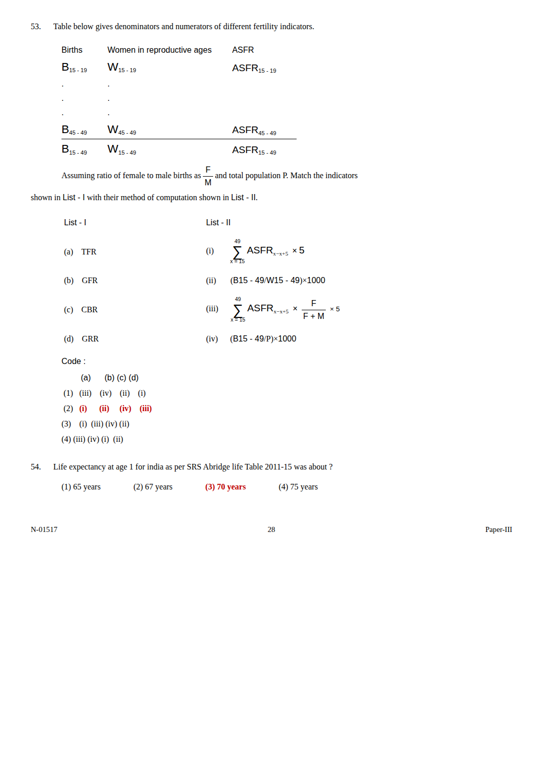53. Table below gives denominators and numerators of different fertility indicators.
| Births | Women in reproductive ages | ASFR |
| B 15 - 19 | W 15 - 19 | ASFR 15 - 19 |
| . | . | |
| . | . | |
| . | . | |
| B 45 - 49 | W 45 - 49 | ASFR 45 - 49 |
| B 15 - 49 | W 15 - 49 | ASFR 15 - 49 |
Assuming ratio of female to male births as FM and total population P. Match the indicators
shown in List - I with their method of computation shown in List - II.
| List - I | List - II |
| (a) TFR | (i) 49 ∑ x = 15 ASFR x−x+5 × 5 |
| (b) GFR | (ii) ( B 15 - 49 / W 15 - 49 )× 1000 |
| (c) CBR | (iii) 49 ∑ x = 15 ASFR x−x+5 × F F + M × 5 |
| (d) GRR | (iv) ( B 15 - 49 /P)× 1000 |
Code :
(a) (b) (c) (d)
(1) (iii) (iv) (ii) (i)
(2) (i) (ii) (iv) (iii)
(3) (i) (iii) (iv) (ii)
(4) (iii) (iv) (i) (ii)
54. Life expectancy at age 1 for india as per SRS Abridge life Table 2011-15 was about ?
(1) 65 years (2) 67 years (3) 70 years (4) 75 years
N-01517
28
Paper-III